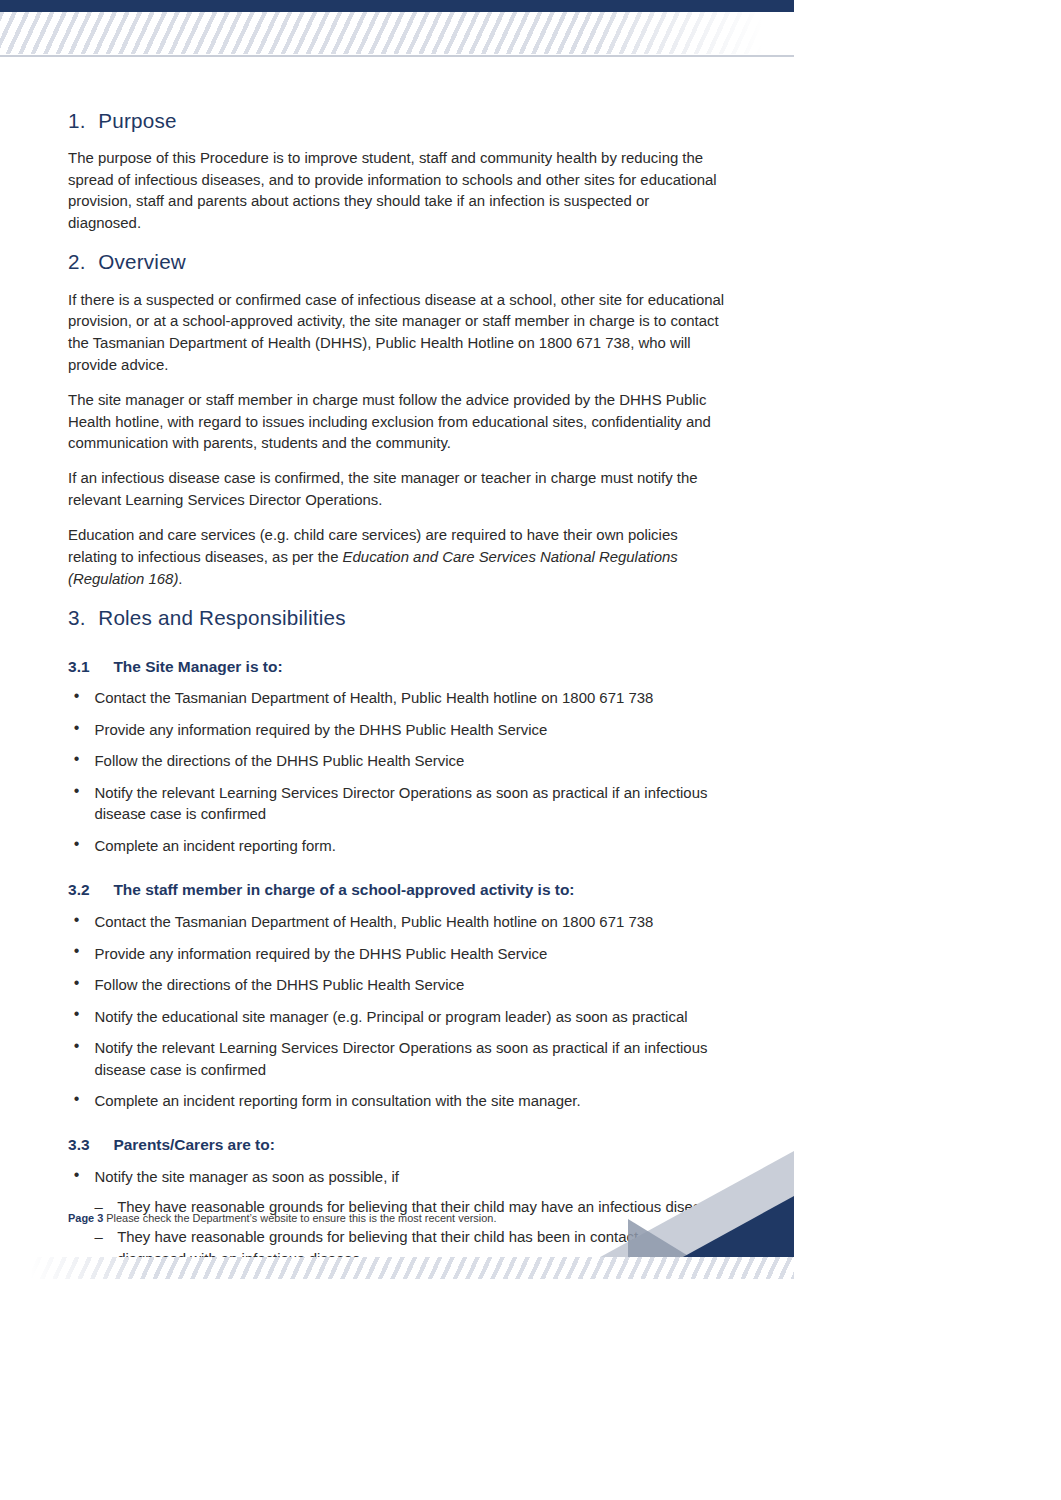1. Purpose
The purpose of this Procedure is to improve student, staff and community health by reducing the spread of infectious diseases, and to provide information to schools and other sites for educational provision, staff and parents about actions they should take if an infection is suspected or diagnosed.
2. Overview
If there is a suspected or confirmed case of infectious disease at a school, other site for educational provision, or at a school-approved activity, the site manager or staff member in charge is to contact the Tasmanian Department of Health (DHHS), Public Health Hotline on 1800 671 738, who will provide advice.
The site manager or staff member in charge must follow the advice provided by the DHHS Public Health hotline, with regard to issues including exclusion from educational sites, confidentiality and communication with parents, students and the community.
If an infectious disease case is confirmed, the site manager or teacher in charge must notify the relevant Learning Services Director Operations.
Education and care services (e.g. child care services) are required to have their own policies relating to infectious diseases, as per the Education and Care Services National Regulations (Regulation 168).
3. Roles and Responsibilities
3.1 The Site Manager is to:
Contact the Tasmanian Department of Health, Public Health hotline on 1800 671 738
Provide any information required by the DHHS Public Health Service
Follow the directions of the DHHS Public Health Service
Notify the relevant Learning Services Director Operations as soon as practical if an infectious disease case is confirmed
Complete an incident reporting form.
3.2 The staff member in charge of a school-approved activity is to:
Contact the Tasmanian Department of Health, Public Health hotline on 1800 671 738
Provide any information required by the DHHS Public Health Service
Follow the directions of the DHHS Public Health Service
Notify the educational site manager (e.g. Principal or program leader) as soon as practical
Notify the relevant Learning Services Director Operations as soon as practical if an infectious disease case is confirmed
Complete an incident reporting form in consultation with the site manager.
3.3 Parents/Carers are to:
Notify the site manager as soon as possible, if
They have reasonable grounds for believing that their child may have an infectious disease
They have reasonable grounds for believing that their child has been in contact with person diagnosed with an infectious disease
Page 3 Please check the Department’s website to ensure this is the most recent version.